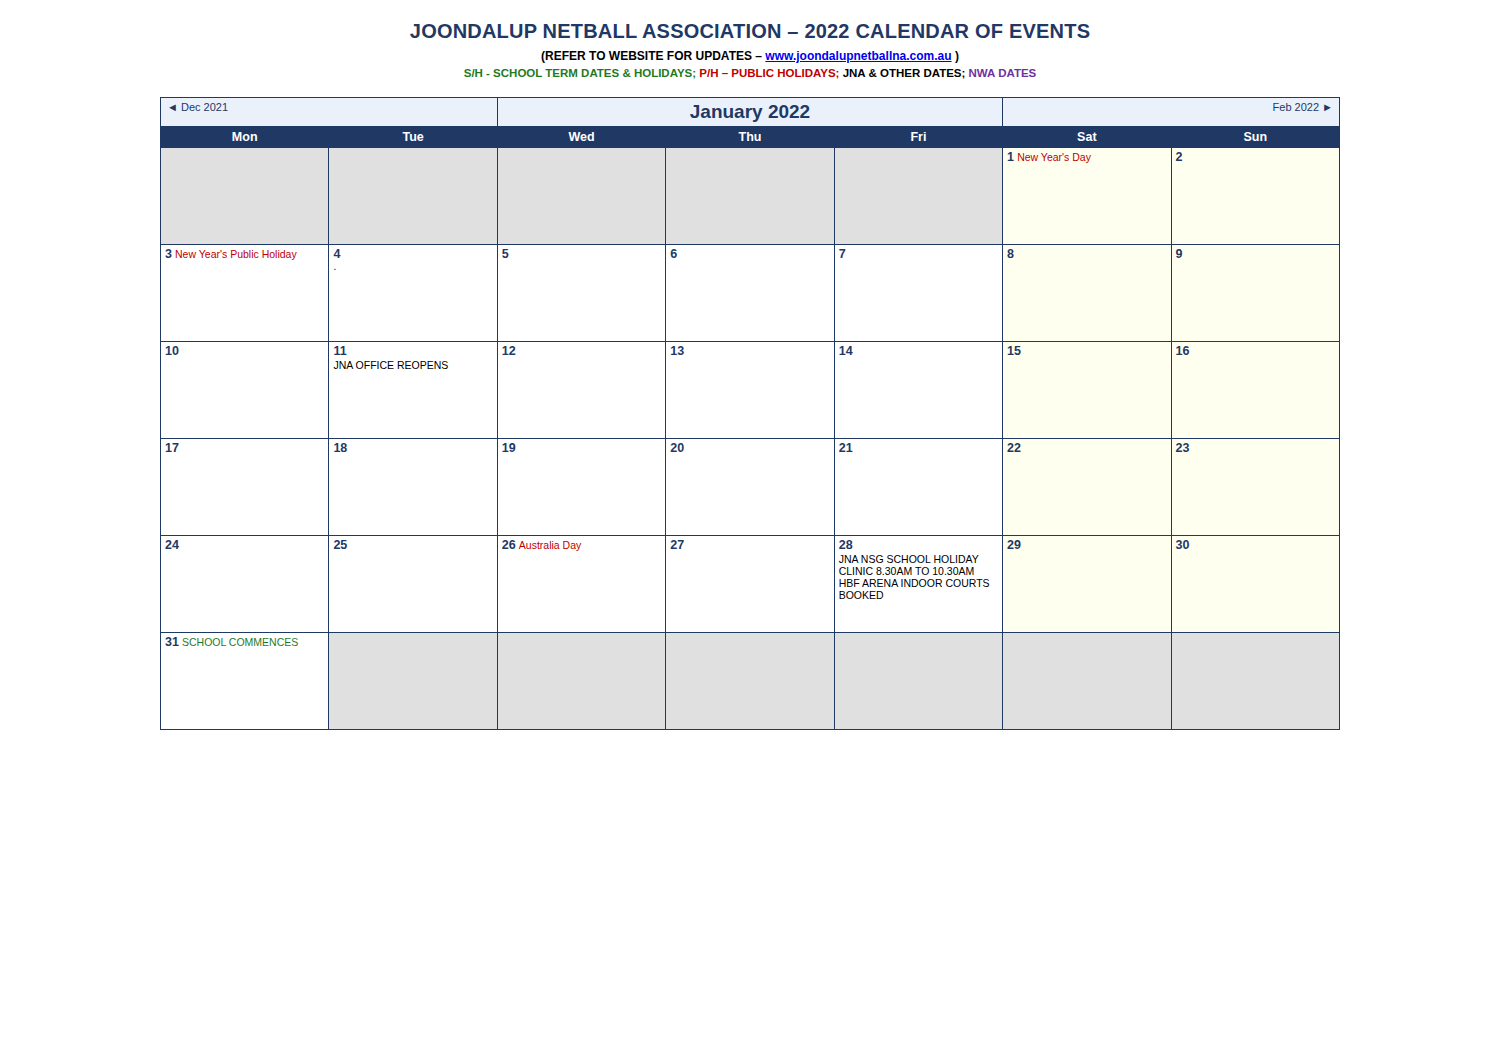JOONDALUP NETBALL ASSOCIATION – 2022 CALENDAR OF EVENTS
(REFER TO WEBSITE FOR UPDATES – www.joondalupnetballna.com.au )
S/H - SCHOOL TERM DATES & HOLIDAYS; P/H – PUBLIC HOLIDAYS; JNA & OTHER DATES; NWA DATES
| ◄ Dec 2021 | January 2022 | Feb 2022 ► |
| Mon | Tue | Wed | Thu | Fri | Sat | Sun |
| | | | | | 1 New Year's Day | 2 |
| 3 New Year's Public Holiday | 4 . | 5 | 6 | 7 | 8 | 9 |
| 10 | 11 JNA OFFICE REOPENS | 12 | 13 | 14 | 15 | 16 |
| 17 | 18 | 19 | 20 | 21 | 22 | 23 |
| 24 | 25 | 26 Australia Day | 27 | 28 JNA NSG SCHOOL HOLIDAY CLINIC 8.30AM TO 10.30AM HBF ARENA INDOOR COURTS BOOKED | 29 | 30 |
| 31 SCHOOL COMMENCES | | | | | | |